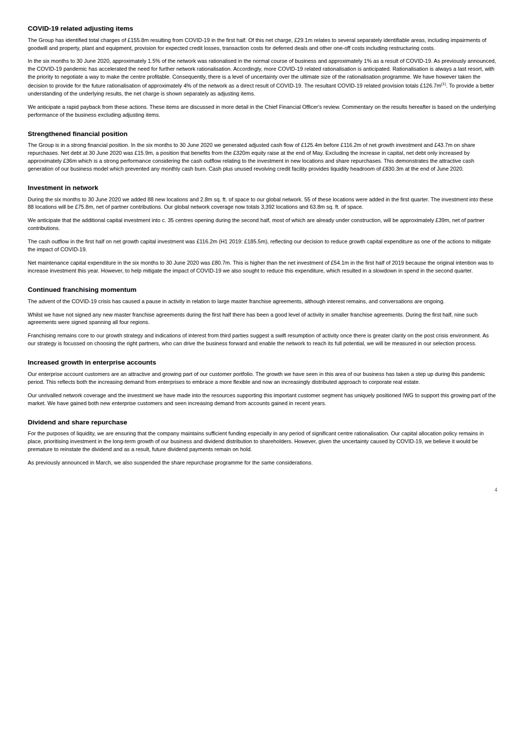COVID-19 related adjusting items
The Group has identified total charges of £155.8m resulting from COVID-19 in the first half. Of this net charge, £29.1m relates to several separately identifiable areas, including impairments of goodwill and property, plant and equipment, provision for expected credit losses, transaction costs for deferred deals and other one-off costs including restructuring costs.
In the six months to 30 June 2020, approximately 1.5% of the network was rationalised in the normal course of business and approximately 1% as a result of COVID-19. As previously announced, the COVID-19 pandemic has accelerated the need for further network rationalisation. Accordingly, more COVID-19 related rationalisation is anticipated. Rationalisation is always a last resort, with the priority to negotiate a way to make the centre profitable. Consequently, there is a level of uncertainty over the ultimate size of the rationalisation programme. We have however taken the decision to provide for the future rationalisation of approximately 4% of the network as a direct result of COVID-19. The resultant COVID-19 related provision totals £126.7m(1). To provide a better understanding of the underlying results, the net charge is shown separately as adjusting items.
We anticipate a rapid payback from these actions. These items are discussed in more detail in the Chief Financial Officer's review. Commentary on the results hereafter is based on the underlying performance of the business excluding adjusting items.
Strengthened financial position
The Group is in a strong financial position. In the six months to 30 June 2020 we generated adjusted cash flow of £125.4m before £116.2m of net growth investment and £43.7m on share repurchases. Net debt at 30 June 2020 was £15.9m, a position that benefits from the £320m equity raise at the end of May. Excluding the increase in capital, net debt only increased by approximately £36m which is a strong performance considering the cash outflow relating to the investment in new locations and share repurchases. This demonstrates the attractive cash generation of our business model which prevented any monthly cash burn. Cash plus unused revolving credit facility provides liquidity headroom of £830.3m at the end of June 2020.
Investment in network
During the six months to 30 June 2020 we added 88 new locations and 2.8m sq. ft. of space to our global network. 55 of these locations were added in the first quarter. The investment into these 88 locations will be £75.8m, net of partner contributions. Our global network coverage now totals 3,392 locations and 63.8m sq. ft. of space.
We anticipate that the additional capital investment into c. 35 centres opening during the second half, most of which are already under construction, will be approximately £39m, net of partner contributions.
The cash outflow in the first half on net growth capital investment was £116.2m (H1 2019: £185.5m), reflecting our decision to reduce growth capital expenditure as one of the actions to mitigate the impact of COVID-19.
Net maintenance capital expenditure in the six months to 30 June 2020 was £80.7m. This is higher than the net investment of £54.1m in the first half of 2019 because the original intention was to increase investment this year. However, to help mitigate the impact of COVID-19 we also sought to reduce this expenditure, which resulted in a slowdown in spend in the second quarter.
Continued franchising momentum
The advent of the COVID-19 crisis has caused a pause in activity in relation to large master franchise agreements, although interest remains, and conversations are ongoing.
Whilst we have not signed any new master franchise agreements during the first half there has been a good level of activity in smaller franchise agreements. During the first half, nine such agreements were signed spanning all four regions.
Franchising remains core to our growth strategy and indications of interest from third parties suggest a swift resumption of activity once there is greater clarity on the post crisis environment. As our strategy is focussed on choosing the right partners, who can drive the business forward and enable the network to reach its full potential, we will be measured in our selection process.
Increased growth in enterprise accounts
Our enterprise account customers are an attractive and growing part of our customer portfolio. The growth we have seen in this area of our business has taken a step up during this pandemic period. This reflects both the increasing demand from enterprises to embrace a more flexible and now an increasingly distributed approach to corporate real estate.
Our unrivalled network coverage and the investment we have made into the resources supporting this important customer segment has uniquely positioned IWG to support this growing part of the market. We have gained both new enterprise customers and seen increasing demand from accounts gained in recent years.
Dividend and share repurchase
For the purposes of liquidity, we are ensuring that the company maintains sufficient funding especially in any period of significant centre rationalisation. Our capital allocation policy remains in place, prioritising investment in the long-term growth of our business and dividend distribution to shareholders. However, given the uncertainty caused by COVID-19, we believe it would be premature to reinstate the dividend and as a result, future dividend payments remain on hold.
As previously announced in March, we also suspended the share repurchase programme for the same considerations.
4